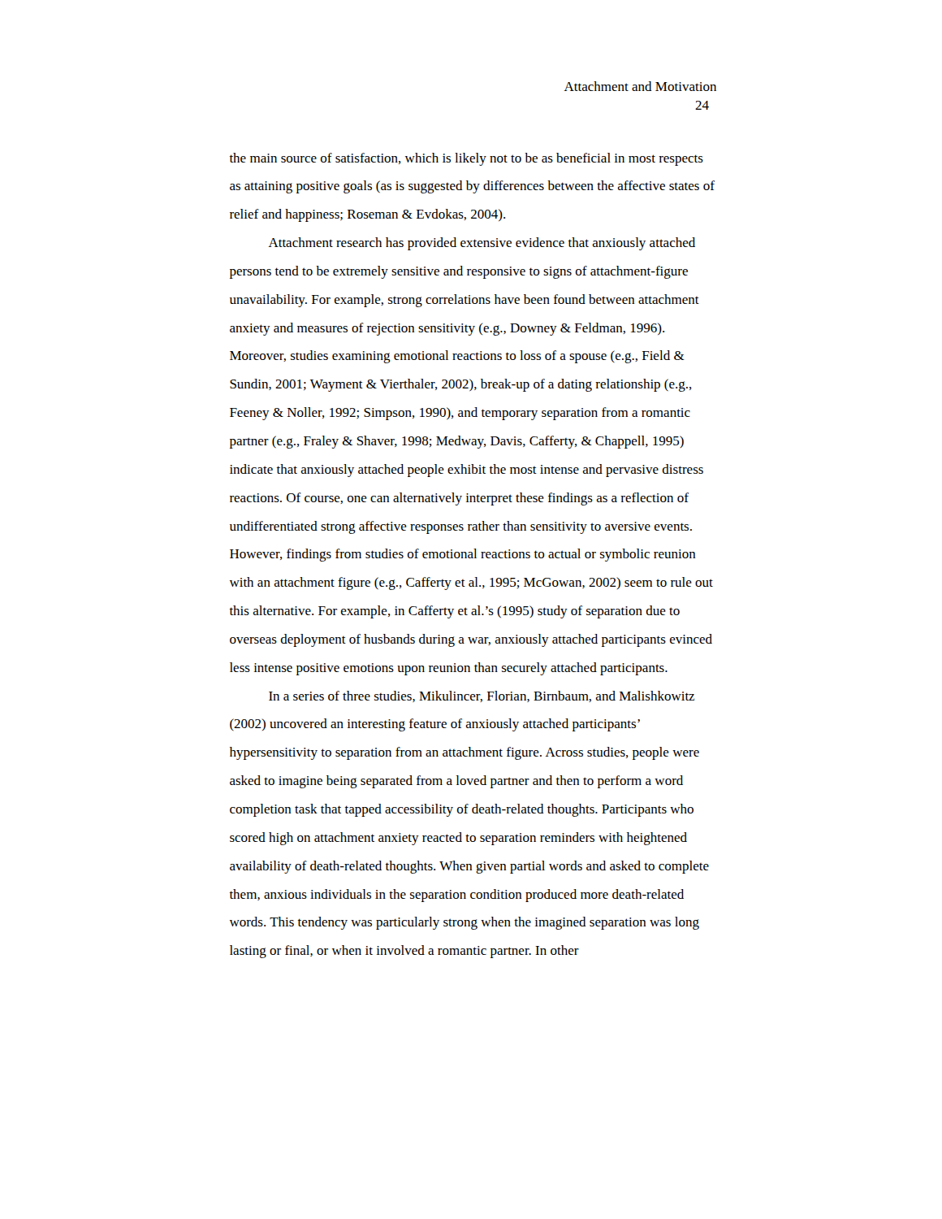Attachment and Motivation 24
the main source of satisfaction, which is likely not to be as beneficial in most respects as attaining positive goals (as is suggested by differences between the affective states of relief and happiness; Roseman & Evdokas, 2004).
Attachment research has provided extensive evidence that anxiously attached persons tend to be extremely sensitive and responsive to signs of attachment-figure unavailability. For example, strong correlations have been found between attachment anxiety and measures of rejection sensitivity (e.g., Downey & Feldman, 1996). Moreover, studies examining emotional reactions to loss of a spouse (e.g., Field & Sundin, 2001; Wayment & Vierthaler, 2002), break-up of a dating relationship (e.g., Feeney & Noller, 1992; Simpson, 1990), and temporary separation from a romantic partner (e.g., Fraley & Shaver, 1998; Medway, Davis, Cafferty, & Chappell, 1995) indicate that anxiously attached people exhibit the most intense and pervasive distress reactions. Of course, one can alternatively interpret these findings as a reflection of undifferentiated strong affective responses rather than sensitivity to aversive events. However, findings from studies of emotional reactions to actual or symbolic reunion with an attachment figure (e.g., Cafferty et al., 1995; McGowan, 2002) seem to rule out this alternative. For example, in Cafferty et al.’s (1995) study of separation due to overseas deployment of husbands during a war, anxiously attached participants evinced less intense positive emotions upon reunion than securely attached participants.
In a series of three studies, Mikulincer, Florian, Birnbaum, and Malishkowitz (2002) uncovered an interesting feature of anxiously attached participants’ hypersensitivity to separation from an attachment figure. Across studies, people were asked to imagine being separated from a loved partner and then to perform a word completion task that tapped accessibility of death-related thoughts. Participants who scored high on attachment anxiety reacted to separation reminders with heightened availability of death-related thoughts. When given partial words and asked to complete them, anxious individuals in the separation condition produced more death-related words. This tendency was particularly strong when the imagined separation was long lasting or final, or when it involved a romantic partner. In other